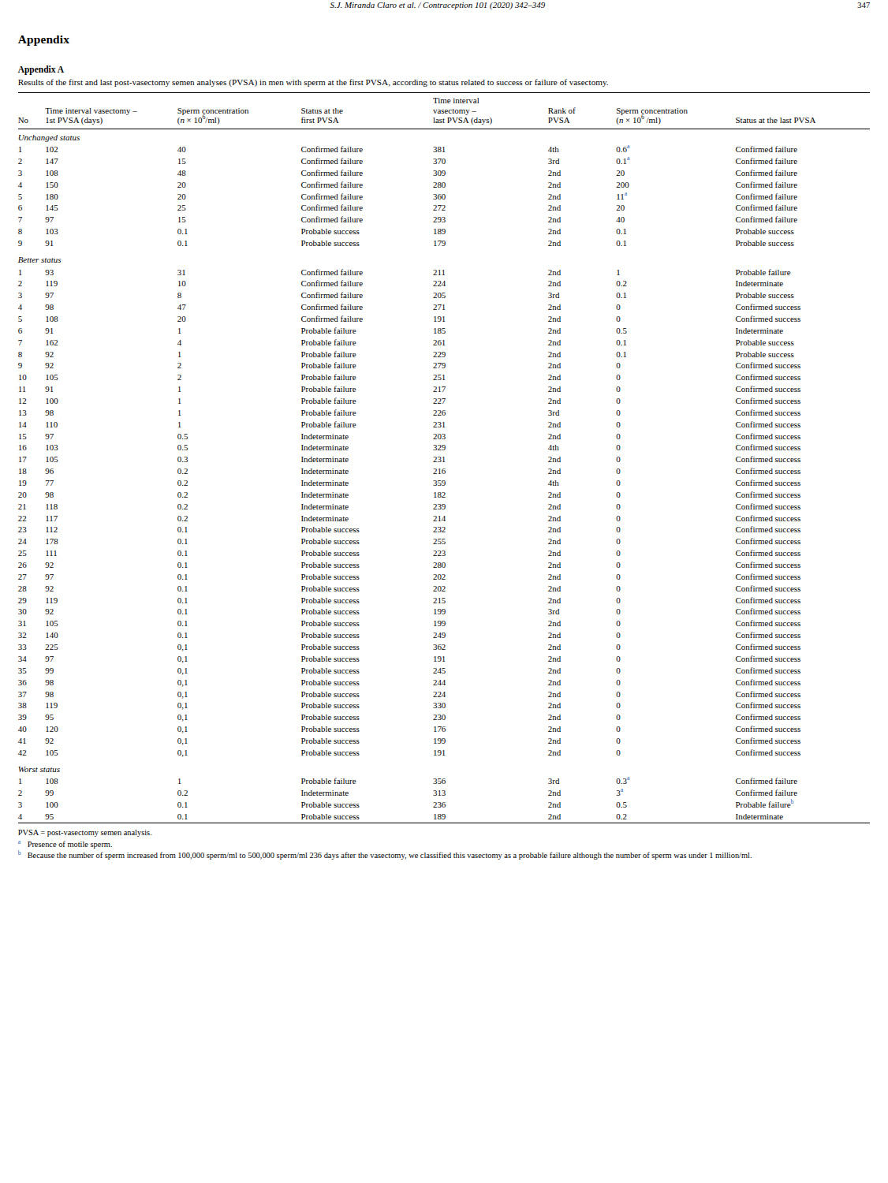S.J. Miranda Claro et al. / Contraception 101 (2020) 342–349 347
Appendix
Appendix A
Results of the first and last post-vasectomy semen analyses (PVSA) in men with sperm at the first PVSA, according to status related to success or failure of vasectomy.
| No | Time interval vasectomy – 1st PVSA (days) | Sperm concentration ( n × 10 6 /ml) | Status at the first PVSA | Time interval vasectomy – last PVSA (days) | Rank of PVSA | Sperm concentration ( n × 10 6 /ml) | Status at the last PVSA |
| --- | --- | --- | --- | --- | --- | --- | --- |
| Unchanged status |
| 1 | 102 | 40 | Confirmed failure | 381 | 4th | 0.6 a | Confirmed failure |
| 2 | 147 | 15 | Confirmed failure | 370 | 3rd | 0.1 a | Confirmed failure |
| 3 | 108 | 48 | Confirmed failure | 309 | 2nd | 20 | Confirmed failure |
| 4 | 150 | 20 | Confirmed failure | 280 | 2nd | 200 | Confirmed failure |
| 5 | 180 | 20 | Confirmed failure | 360 | 2nd | 11 a | Confirmed failure |
| 6 | 145 | 25 | Confirmed failure | 272 | 2nd | 20 | Confirmed failure |
| 7 | 97 | 15 | Confirmed failure | 293 | 2nd | 40 | Confirmed failure |
| 8 | 103 | 0.1 | Probable success | 189 | 2nd | 0.1 | Probable success |
| 9 | 91 | 0.1 | Probable success | 179 | 2nd | 0.1 | Probable success |
| Better status |
| 1 | 93 | 31 | Confirmed failure | 211 | 2nd | 1 | Probable failure |
| 2 | 119 | 10 | Confirmed failure | 224 | 2nd | 0.2 | Indeterminate |
| 3 | 97 | 8 | Confirmed failure | 205 | 3rd | 0.1 | Probable success |
| 4 | 98 | 47 | Confirmed failure | 271 | 2nd | 0 | Confirmed success |
| 5 | 108 | 20 | Confirmed failure | 191 | 2nd | 0 | Confirmed success |
| 6 | 91 | 1 | Probable failure | 185 | 2nd | 0.5 | Indeterminate |
| 7 | 162 | 4 | Probable failure | 261 | 2nd | 0.1 | Probable success |
| 8 | 92 | 1 | Probable failure | 229 | 2nd | 0.1 | Probable success |
| 9 | 92 | 2 | Probable failure | 279 | 2nd | 0 | Confirmed success |
| 10 | 105 | 2 | Probable failure | 251 | 2nd | 0 | Confirmed success |
| 11 | 91 | 1 | Probable failure | 217 | 2nd | 0 | Confirmed success |
| 12 | 100 | 1 | Probable failure | 227 | 2nd | 0 | Confirmed success |
| 13 | 98 | 1 | Probable failure | 226 | 3rd | 0 | Confirmed success |
| 14 | 110 | 1 | Probable failure | 231 | 2nd | 0 | Confirmed success |
| 15 | 97 | 0.5 | Indeterminate | 203 | 2nd | 0 | Confirmed success |
| 16 | 103 | 0.5 | Indeterminate | 329 | 4th | 0 | Confirmed success |
| 17 | 105 | 0.3 | Indeterminate | 231 | 2nd | 0 | Confirmed success |
| 18 | 96 | 0.2 | Indeterminate | 216 | 2nd | 0 | Confirmed success |
| 19 | 77 | 0.2 | Indeterminate | 359 | 4th | 0 | Confirmed success |
| 20 | 98 | 0.2 | Indeterminate | 182 | 2nd | 0 | Confirmed success |
| 21 | 118 | 0.2 | Indeterminate | 239 | 2nd | 0 | Confirmed success |
| 22 | 117 | 0.2 | Indeterminate | 214 | 2nd | 0 | Confirmed success |
| 23 | 112 | 0.1 | Probable success | 232 | 2nd | 0 | Confirmed success |
| 24 | 178 | 0.1 | Probable success | 255 | 2nd | 0 | Confirmed success |
| 25 | 111 | 0.1 | Probable success | 223 | 2nd | 0 | Confirmed success |
| 26 | 92 | 0.1 | Probable success | 280 | 2nd | 0 | Confirmed success |
| 27 | 97 | 0.1 | Probable success | 202 | 2nd | 0 | Confirmed success |
| 28 | 92 | 0.1 | Probable success | 202 | 2nd | 0 | Confirmed success |
| 29 | 119 | 0.1 | Probable success | 215 | 2nd | 0 | Confirmed success |
| 30 | 92 | 0.1 | Probable success | 199 | 3rd | 0 | Confirmed success |
| 31 | 105 | 0.1 | Probable success | 199 | 2nd | 0 | Confirmed success |
| 32 | 140 | 0.1 | Probable success | 249 | 2nd | 0 | Confirmed success |
| 33 | 225 | 0,1 | Probable success | 362 | 2nd | 0 | Confirmed success |
| 34 | 97 | 0,1 | Probable success | 191 | 2nd | 0 | Confirmed success |
| 35 | 99 | 0,1 | Probable success | 245 | 2nd | 0 | Confirmed success |
| 36 | 98 | 0,1 | Probable success | 244 | 2nd | 0 | Confirmed success |
| 37 | 98 | 0,1 | Probable success | 224 | 2nd | 0 | Confirmed success |
| 38 | 119 | 0,1 | Probable success | 330 | 2nd | 0 | Confirmed success |
| 39 | 95 | 0,1 | Probable success | 230 | 2nd | 0 | Confirmed success |
| 40 | 120 | 0,1 | Probable success | 176 | 2nd | 0 | Confirmed success |
| 41 | 92 | 0,1 | Probable success | 199 | 2nd | 0 | Confirmed success |
| 42 | 105 | 0,1 | Probable success | 191 | 2nd | 0 | Confirmed success |
| Worst status |
| 1 | 108 | 1 | Probable failure | 356 | 3rd | 0.3 a | Confirmed failure |
| 2 | 99 | 0.2 | Indeterminate | 313 | 2nd | 3 a | Confirmed failure |
| 3 | 100 | 0.1 | Probable success | 236 | 2nd | 0.5 | Probable failure b |
| 4 | 95 | 0.1 | Probable success | 189 | 2nd | 0.2 | Indeterminate |
PVSA = post-vasectomy semen analysis.
a Presence of motile sperm.
b Because the number of sperm increased from 100,000 sperm/ml to 500,000 sperm/ml 236 days after the vasectomy, we classified this vasectomy as a probable failure although the number of sperm was under 1 million/ml.